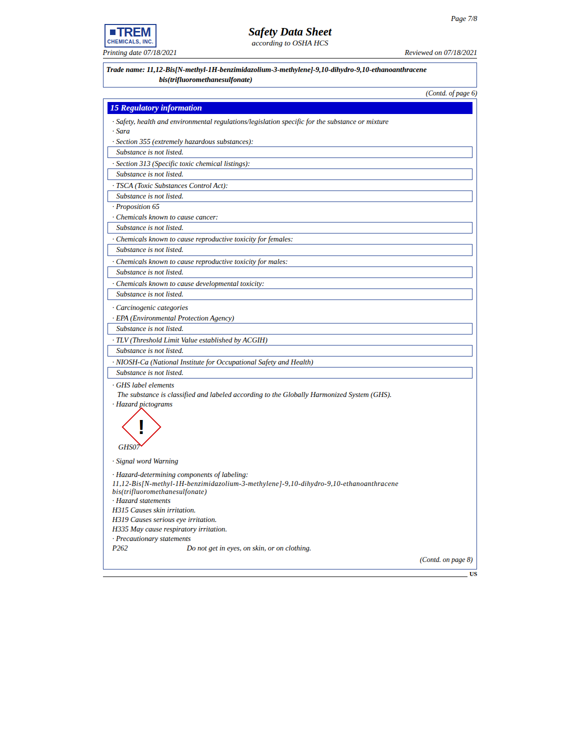Page 7/8
TREM
CHEMICALS, INC.
Safety Data Sheet
according to OSHA HCS
Printing date 07/18/2021 Reviewed on 07/18/2021
Trade name: 11,12-Bis[N-methyl-1H-benzimidazolium-3-methylene]-9,10-dihydro-9,10-ethanoanthracene
bis(trifluoromethanesulfonate)
(Contd. of page 6)
15 Regulatory information
· Safety, health and environmental regulations/legislation specific for the substance or mixture
· Sara
| · Section 355 (extremely hazardous substances): |
| Substance is not listed. |
| · Section 313 (Specific toxic chemical listings): |
| Substance is not listed. |
| · TSCA (Toxic Substances Control Act): |
| Substance is not listed. |
· Proposition 65
| · Chemicals known to cause cancer: |
| Substance is not listed. |
| · Chemicals known to cause reproductive toxicity for females: |
| Substance is not listed. |
| · Chemicals known to cause reproductive toxicity for males: |
| Substance is not listed. |
| · Chemicals known to cause developmental toxicity: |
| Substance is not listed. |
· Carcinogenic categories
| · EPA (Environmental Protection Agency) |
| Substance is not listed. |
| · TLV (Threshold Limit Value established by ACGIH) |
| Substance is not listed. |
| · NIOSH-Ca (National Institute for Occupational Safety and Health) |
| Substance is not listed. |
· GHS label elements
The substance is classified and labeled according to the Globally Harmonized System (GHS).
· Hazard pictograms
!
GHS07
· Signal word Warning
· Hazard-determining components of labeling:
11,12-Bis[N-methyl-1H-benzimidazolium-3-methylene]-9,10-dihydro-9,10-ethanoanthracene
bis(trifluoromethanesulfonate)
· Hazard statements
H315 Causes skin irritation.
H319 Causes serious eye irritation.
H335 May cause respiratory irritation.
· Precautionary statements
P262 Do not get in eyes, on skin, or on clothing.
(Contd. on page 8)
US